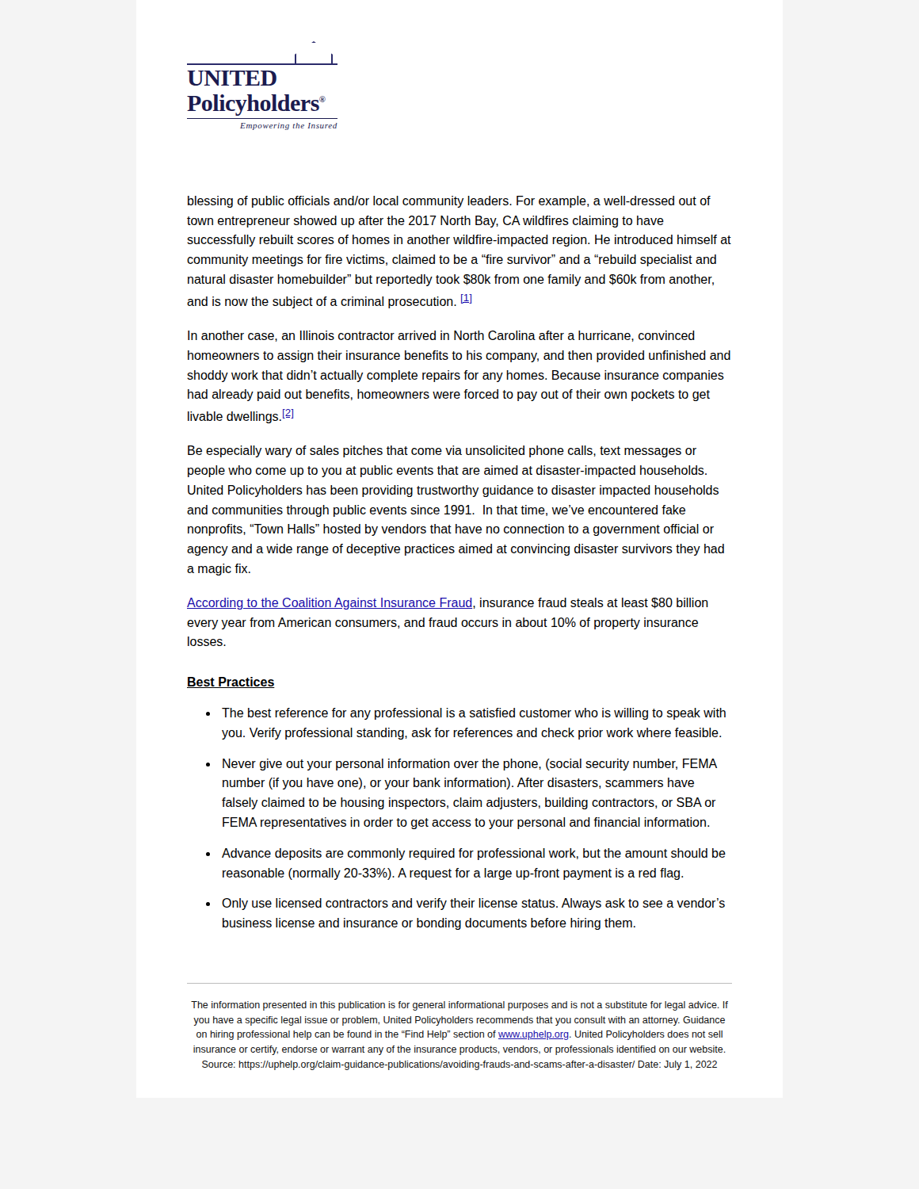UNITED Policyholders®
Empowering the Insured
blessing of public officials and/or local community leaders. For example, a well-dressed out of town entrepreneur showed up after the 2017 North Bay, CA wildfires claiming to have successfully rebuilt scores of homes in another wildfire-impacted region. He introduced himself at community meetings for fire victims, claimed to be a “fire survivor” and a “rebuild specialist and natural disaster homebuilder” but reportedly took $80k from one family and $60k from another, and is now the subject of a criminal prosecution. [1]
In another case, an Illinois contractor arrived in North Carolina after a hurricane, convinced homeowners to assign their insurance benefits to his company, and then provided unfinished and shoddy work that didn’t actually complete repairs for any homes. Because insurance companies had already paid out benefits, homeowners were forced to pay out of their own pockets to get livable dwellings.[2]
Be especially wary of sales pitches that come via unsolicited phone calls, text messages or people who come up to you at public events that are aimed at disaster-impacted households. United Policyholders has been providing trustworthy guidance to disaster impacted households and communities through public events since 1991. In that time, we’ve encountered fake nonprofits, “Town Halls” hosted by vendors that have no connection to a government official or agency and a wide range of deceptive practices aimed at convincing disaster survivors they had a magic fix.
According to the Coalition Against Insurance Fraud, insurance fraud steals at least $80 billion every year from American consumers, and fraud occurs in about 10% of property insurance losses.
Best Practices
The best reference for any professional is a satisfied customer who is willing to speak with you. Verify professional standing, ask for references and check prior work where feasible.
Never give out your personal information over the phone, (social security number, FEMA number (if you have one), or your bank information). After disasters, scammers have falsely claimed to be housing inspectors, claim adjusters, building contractors, or SBA or FEMA representatives in order to get access to your personal and financial information.
Advance deposits are commonly required for professional work, but the amount should be reasonable (normally 20-33%). A request for a large up-front payment is a red flag.
Only use licensed contractors and verify their license status. Always ask to see a vendor’s business license and insurance or bonding documents before hiring them.
The information presented in this publication is for general informational purposes and is not a substitute for legal advice. If you have a specific legal issue or problem, United Policyholders recommends that you consult with an attorney. Guidance on hiring professional help can be found in the “Find Help” section of www.uphelp.org. United Policyholders does not sell insurance or certify, endorse or warrant any of the insurance products, vendors, or professionals identified on our website.
Source: https://uphelp.org/claim-guidance-publications/avoiding-frauds-and-scams-after-a-disaster/ Date: July 1, 2022